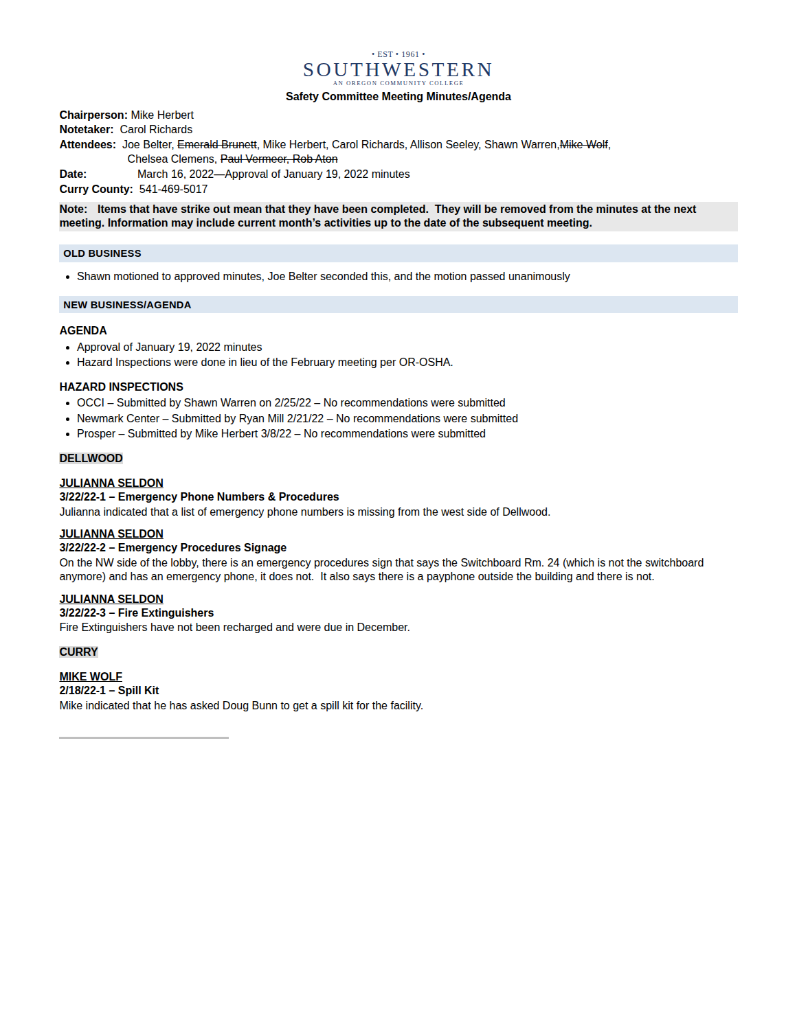• EST • 1961 •
SOUTHWESTERN
AN OREGON COMMUNITY COLLEGE
Safety Committee Meeting Minutes/Agenda
Chairperson: Mike Herbert
Notetaker: Carol Richards
Attendees: Joe Belter, Emerald Brunett, Mike Herbert, Carol Richards, Allison Seeley, Shawn Warren,Mike Wolf,
Chelsea Clemens, Paul Vermeer, Rob Aton
Date: March 16, 2022—Approval of January 19, 2022 minutes
Curry County: 541-469-5017
Note: Items that have strike out mean that they have been completed. They will be removed from the minutes at the next meeting. Information may include current month’s activities up to the date of the subsequent meeting.
OLD BUSINESS
Shawn motioned to approved minutes, Joe Belter seconded this, and the motion passed unanimously
NEW BUSINESS/AGENDA
AGENDA
Approval of January 19, 2022 minutes
Hazard Inspections were done in lieu of the February meeting per OR-OSHA.
HAZARD INSPECTIONS
OCCI – Submitted by Shawn Warren on 2/25/22 – No recommendations were submitted
Newmark Center – Submitted by Ryan Mill 2/21/22 – No recommendations were submitted
Prosper – Submitted by Mike Herbert 3/8/22 – No recommendations were submitted
DELLWOOD
JULIANNA SELDON
3/22/22-1 – Emergency Phone Numbers & Procedures
Julianna indicated that a list of emergency phone numbers is missing from the west side of Dellwood.
JULIANNA SELDON
3/22/22-2 – Emergency Procedures Signage
On the NW side of the lobby, there is an emergency procedures sign that says the Switchboard Rm. 24 (which is not the switchboard anymore) and has an emergency phone, it does not. It also says there is a payphone outside the building and there is not.
JULIANNA SELDON
3/22/22-3 – Fire Extinguishers
Fire Extinguishers have not been recharged and were due in December.
CURRY
MIKE WOLF
2/18/22-1 – Spill Kit
Mike indicated that he has asked Doug Bunn to get a spill kit for the facility.